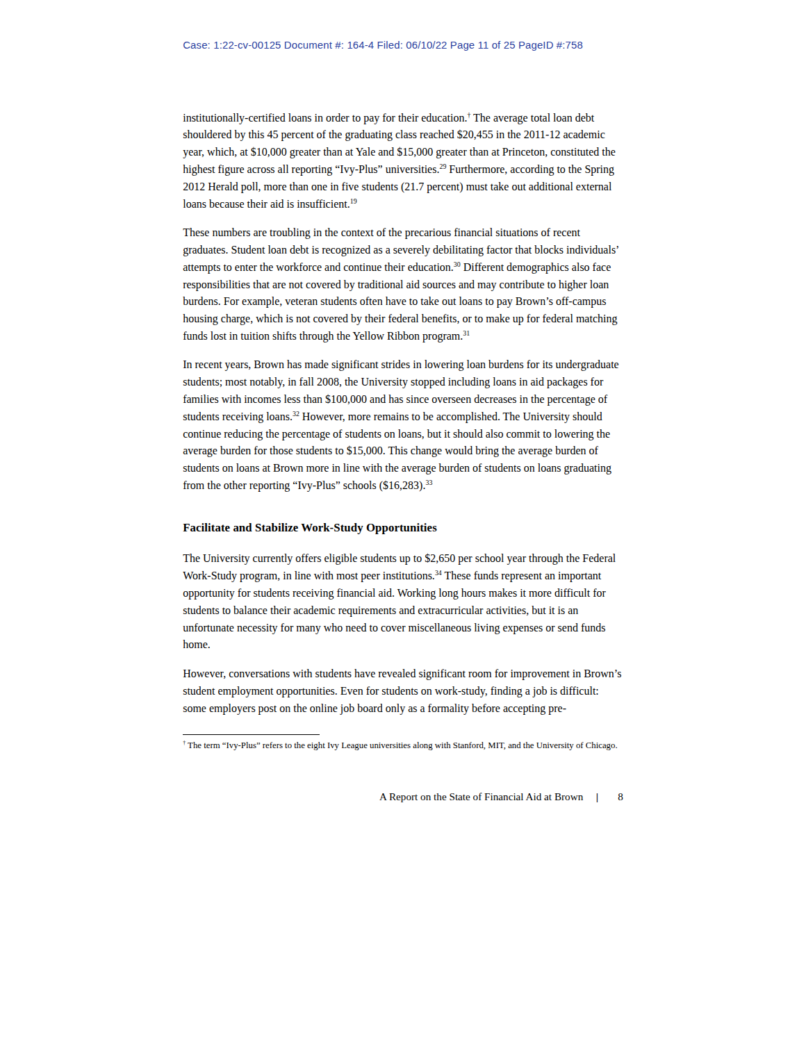Case: 1:22-cv-00125 Document #: 164-4 Filed: 06/10/22 Page 11 of 25 PageID #:758
institutionally-certified loans in order to pay for their education.† The average total loan debt shouldered by this 45 percent of the graduating class reached $20,455 in the 2011-12 academic year, which, at $10,000 greater than at Yale and $15,000 greater than at Princeton, constituted the highest figure across all reporting “Ivy-Plus” universities.29 Furthermore, according to the Spring 2012 Herald poll, more than one in five students (21.7 percent) must take out additional external loans because their aid is insufficient.19
These numbers are troubling in the context of the precarious financial situations of recent graduates. Student loan debt is recognized as a severely debilitating factor that blocks individuals’ attempts to enter the workforce and continue their education.30 Different demographics also face responsibilities that are not covered by traditional aid sources and may contribute to higher loan burdens. For example, veteran students often have to take out loans to pay Brown’s off-campus housing charge, which is not covered by their federal benefits, or to make up for federal matching funds lost in tuition shifts through the Yellow Ribbon program.31
In recent years, Brown has made significant strides in lowering loan burdens for its undergraduate students; most notably, in fall 2008, the University stopped including loans in aid packages for families with incomes less than $100,000 and has since overseen decreases in the percentage of students receiving loans.32 However, more remains to be accomplished. The University should continue reducing the percentage of students on loans, but it should also commit to lowering the average burden for those students to $15,000. This change would bring the average burden of students on loans at Brown more in line with the average burden of students on loans graduating from the other reporting “Ivy-Plus” schools ($16,283).33
Facilitate and Stabilize Work-Study Opportunities
The University currently offers eligible students up to $2,650 per school year through the Federal Work-Study program, in line with most peer institutions.34 These funds represent an important opportunity for students receiving financial aid. Working long hours makes it more difficult for students to balance their academic requirements and extracurricular activities, but it is an unfortunate necessity for many who need to cover miscellaneous living expenses or send funds home.
However, conversations with students have revealed significant room for improvement in Brown’s student employment opportunities. Even for students on work-study, finding a job is difficult: some employers post on the online job board only as a formality before accepting pre-
† The term “Ivy-Plus” refers to the eight Ivy League universities along with Stanford, MIT, and the University of Chicago.
A Report on the State of Financial Aid at Brown|8